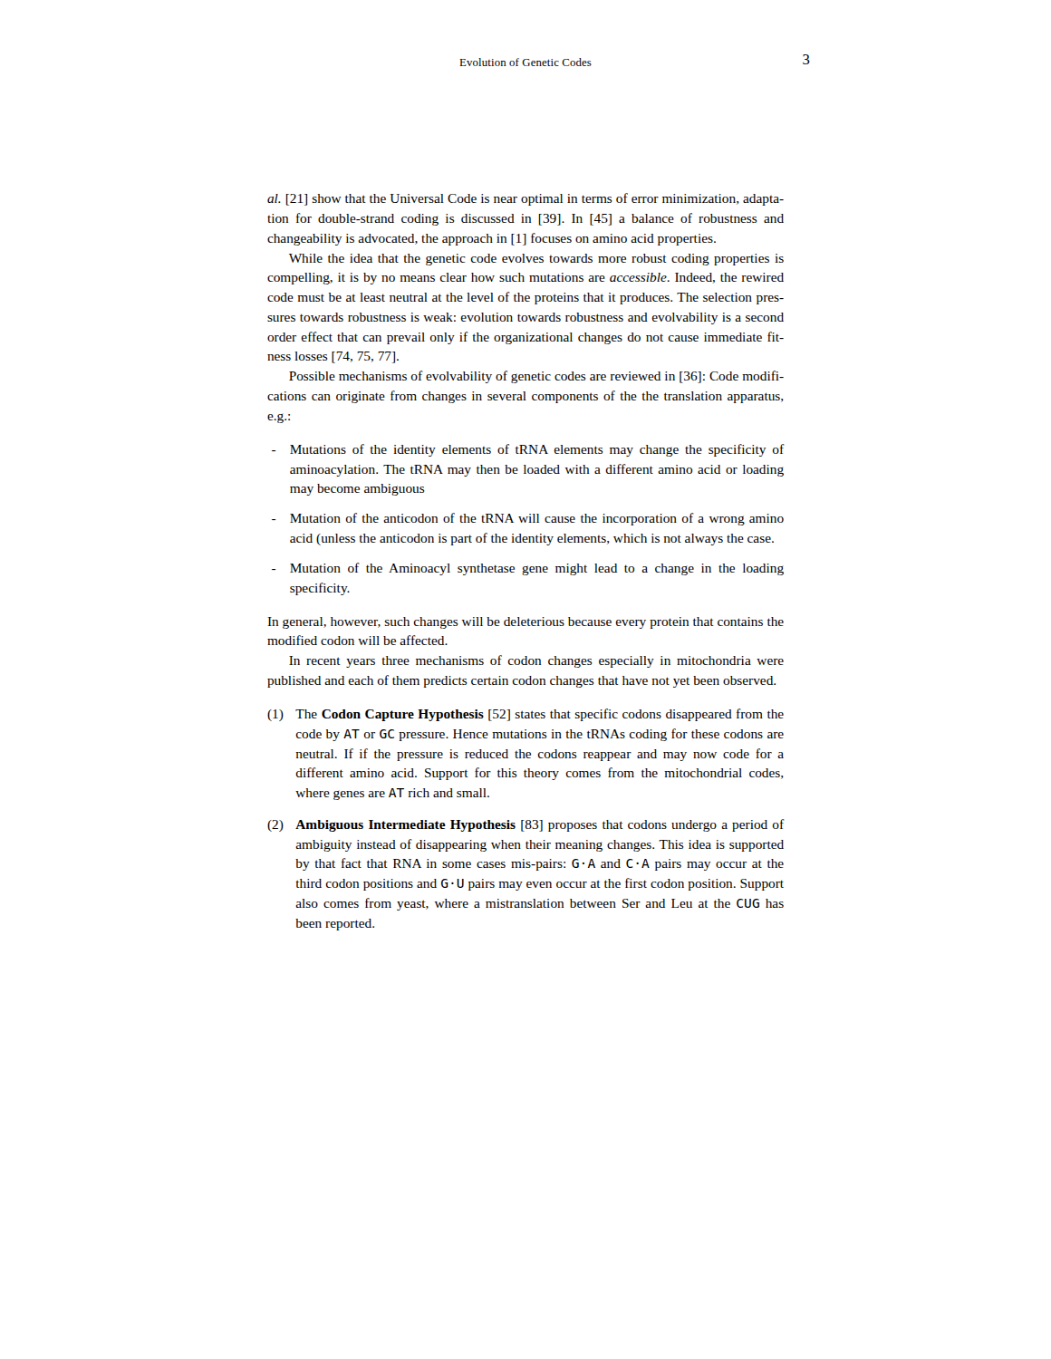Evolution of Genetic Codes
3
al. [21] show that the Universal Code is near optimal in terms of error minimization, adaptation for double-strand coding is discussed in [39]. In [45] a balance of robustness and changeability is advocated, the approach in [1] focuses on amino acid properties.
While the idea that the genetic code evolves towards more robust coding properties is compelling, it is by no means clear how such mutations are accessible. Indeed, the rewired code must be at least neutral at the level of the proteins that it produces. The selection pressures towards robustness is weak: evolution towards robustness and evolvability is a second order effect that can prevail only if the organizational changes do not cause immediate fitness losses [74, 75, 77].
Possible mechanisms of evolvability of genetic codes are reviewed in [36]: Code modifications can originate from changes in several components of the the translation apparatus, e.g.:
Mutations of the identity elements of tRNA elements may change the specificity of aminoacylation. The tRNA may then be loaded with a different amino acid or loading may become ambiguous
Mutation of the anticodon of the tRNA will cause the incorporation of a wrong amino acid (unless the anticodon is part of the identity elements, which is not always the case.
Mutation of the Aminoacyl synthetase gene might lead to a change in the loading specificity.
In general, however, such changes will be deleterious because every protein that contains the modified codon will be affected.
In recent years three mechanisms of codon changes especially in mitochondria were published and each of them predicts certain codon changes that have not yet been observed.
The Codon Capture Hypothesis [52] states that specific codons disappeared from the code by AT or GC pressure. Hence mutations in the tRNAs coding for these codons are neutral. If if the pressure is reduced the codons reappear and may now code for a different amino acid. Support for this theory comes from the mitochondrial codes, where genes are AT rich and small.
Ambiguous Intermediate Hypothesis [83] proposes that codons undergo a period of ambiguity instead of disappearing when their meaning changes. This idea is supported by that fact that RNA in some cases mis-pairs: G·A and C·A pairs may occur at the third codon positions and G·U pairs may even occur at the first codon position. Support also comes from yeast, where a mistranslation between Ser and Leu at the CUG has been reported.